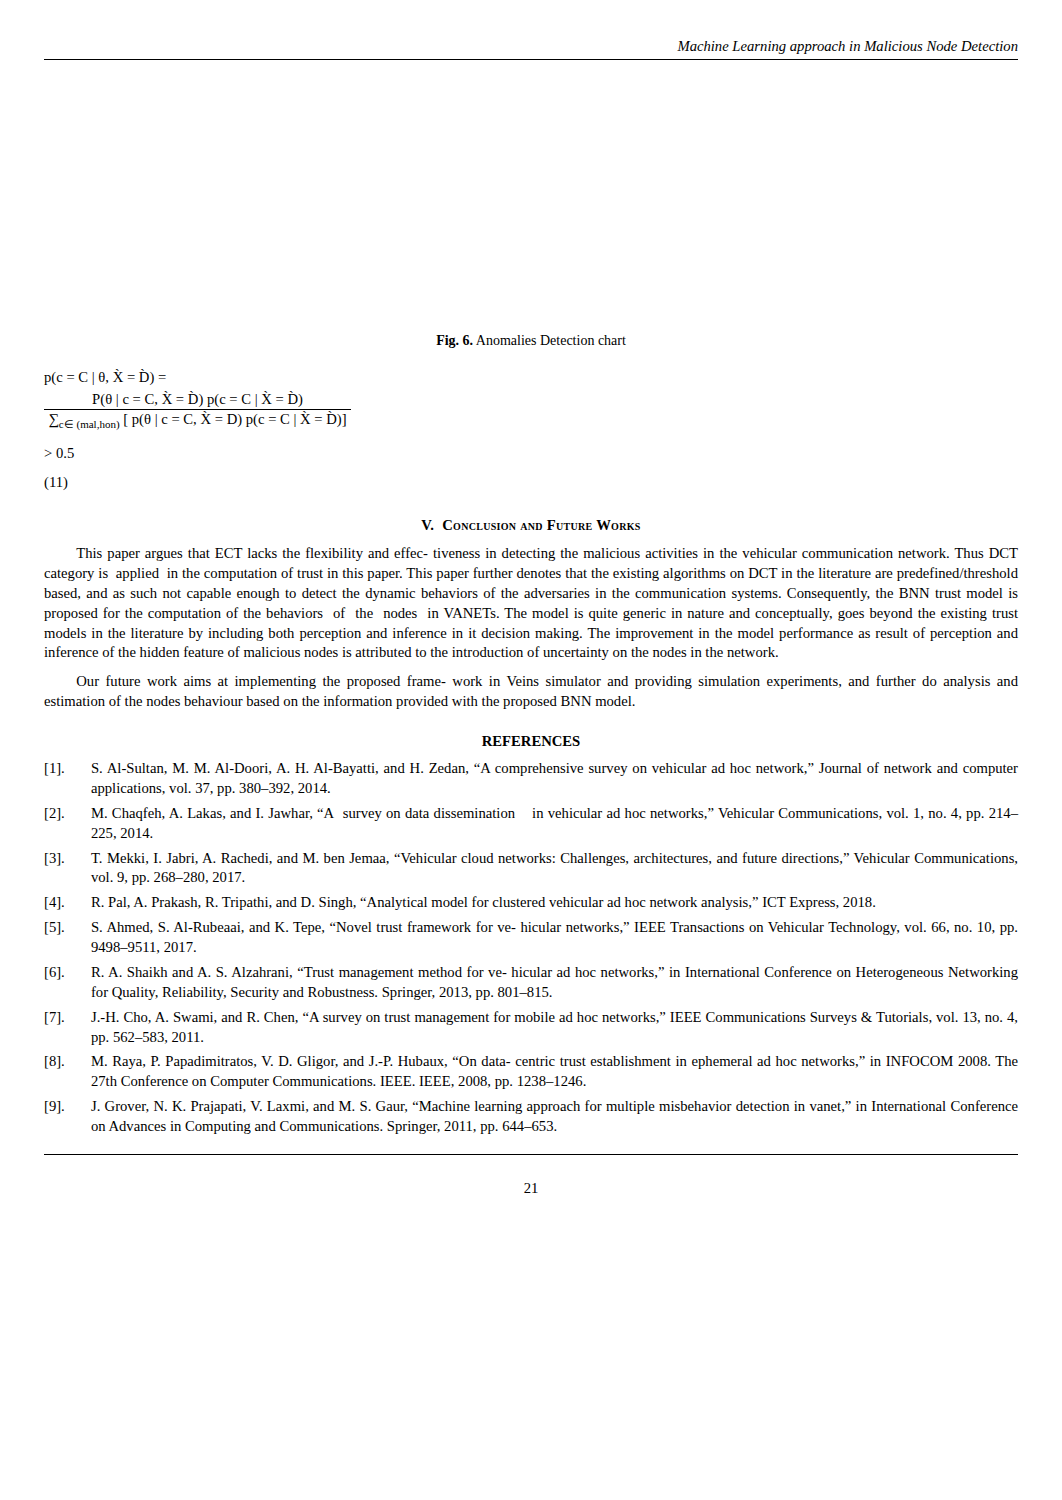Machine Learning approach in Malicious Node Detection
Fig. 6. Anomalies Detection chart
p(c = C | θ, X̀ = D̀) =
P(θ | c = C, X̀ = D̀) p(c = C | X̀ = D̀) ∑c∈ (mal,hon) [ p(θ | c = C, X̀ = D) p(c = C | X̀ = D̀)]
> 0.5
(11)
V. Conclusion and Future Works
This paper argues that ECT lacks the flexibility and effec- tiveness in detecting the malicious activities in the vehicular communication network. Thus DCT category is applied in the computation of trust in this paper. This paper further denotes that the existing algorithms on DCT in the literature are predefined/threshold based, and as such not capable enough to detect the dynamic behaviors of the adversaries in the communication systems. Consequently, the BNN trust model is proposed for the computation of the behaviors of the nodes in VANETs. The model is quite generic in nature and conceptually, goes beyond the existing trust models in the literature by including both perception and inference in it decision making. The improvement in the model performance as result of perception and inference of the hidden feature of malicious nodes is attributed to the introduction of uncertainty on the nodes in the network.
Our future work aims at implementing the proposed frame- work in Veins simulator and providing simulation experiments, and further do analysis and estimation of the nodes behaviour based on the information provided with the proposed BNN model.
REFERENCES
S. Al-Sultan, M. M. Al-Doori, A. H. Al-Bayatti, and H. Zedan, “A comprehensive survey on vehicular ad hoc network,” Journal of network and computer applications, vol. 37, pp. 380–392, 2014.
M. Chaqfeh, A. Lakas, and I. Jawhar, “A survey on data dissemination in vehicular ad hoc networks,” Vehicular Communications, vol. 1, no. 4, pp. 214–225, 2014.
T. Mekki, I. Jabri, A. Rachedi, and M. ben Jemaa, “Vehicular cloud networks: Challenges, architectures, and future directions,” Vehicular Communications, vol. 9, pp. 268–280, 2017.
R. Pal, A. Prakash, R. Tripathi, and D. Singh, “Analytical model for clustered vehicular ad hoc network analysis,” ICT Express, 2018.
S. Ahmed, S. Al-Rubeaai, and K. Tepe, “Novel trust framework for ve- hicular networks,” IEEE Transactions on Vehicular Technology, vol. 66, no. 10, pp. 9498–9511, 2017.
R. A. Shaikh and A. S. Alzahrani, “Trust management method for ve- hicular ad hoc networks,” in International Conference on Heterogeneous Networking for Quality, Reliability, Security and Robustness. Springer, 2013, pp. 801–815.
J.-H. Cho, A. Swami, and R. Chen, “A survey on trust management for mobile ad hoc networks,” IEEE Communications Surveys & Tutorials, vol. 13, no. 4, pp. 562–583, 2011.
M. Raya, P. Papadimitratos, V. D. Gligor, and J.-P. Hubaux, “On data- centric trust establishment in ephemeral ad hoc networks,” in INFOCOM 2008. The 27th Conference on Computer Communications. IEEE. IEEE, 2008, pp. 1238–1246.
J. Grover, N. K. Prajapati, V. Laxmi, and M. S. Gaur, “Machine learning approach for multiple misbehavior detection in vanet,” in International Conference on Advances in Computing and Communications. Springer, 2011, pp. 644–653.
21